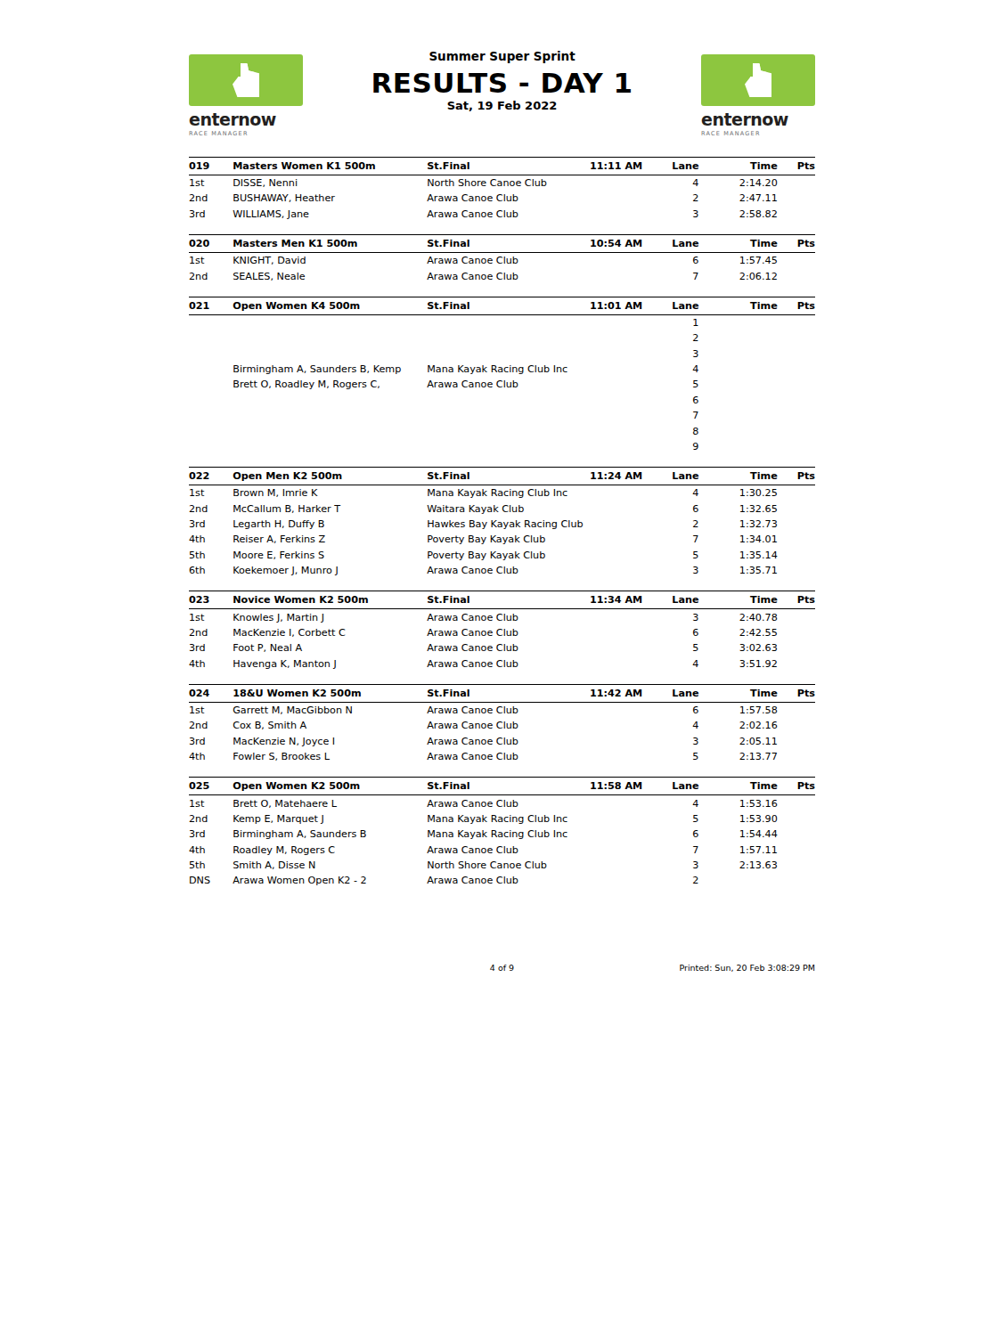enternow
RACE MANAGER
enternow
RACE MANAGER
Summer Super Sprint
RESULTS - DAY 1
Sat, 19 Feb 2022
| 019 | Masters Women K1 500m | St.Final | 11:11 AM | Lane | Time | Pts |
| 1st | DISSE, Nenni | North Shore Canoe Club | | 4 | 2:14.20 | |
| 2nd | BUSHAWAY, Heather | Arawa Canoe Club | | 2 | 2:47.11 | |
| 3rd | WILLIAMS, Jane | Arawa Canoe Club | | 3 | 2:58.82 | |
| 020 | Masters Men K1 500m | St.Final | 10:54 AM | Lane | Time | Pts |
| 1st | KNIGHT, David | Arawa Canoe Club | | 6 | 1:57.45 | |
| 2nd | SEALES, Neale | Arawa Canoe Club | | 7 | 2:06.12 | |
| 021 | Open Women K4 500m | St.Final | 11:01 AM | Lane | Time | Pts |
| | | | | 1 | | |
| | | | | 2 | | |
| | | | | 3 | | |
| | Birmingham A, Saunders B, Kemp | Mana Kayak Racing Club Inc | | 4 | | |
| | Brett O, Roadley M, Rogers C, | Arawa Canoe Club | | 5 | | |
| | | | | 6 | | |
| | | | | 7 | | |
| | | | | 8 | | |
| | | | | 9 | | |
| 022 | Open Men K2 500m | St.Final | 11:24 AM | Lane | Time | Pts |
| 1st | Brown M, Imrie K | Mana Kayak Racing Club Inc | | 4 | 1:30.25 | |
| 2nd | McCallum B, Harker T | Waitara Kayak Club | | 6 | 1:32.65 | |
| 3rd | Legarth H, Duffy B | Hawkes Bay Kayak Racing Club | | 2 | 1:32.73 | |
| 4th | Reiser A, Ferkins Z | Poverty Bay Kayak Club | | 7 | 1:34.01 | |
| 5th | Moore E, Ferkins S | Poverty Bay Kayak Club | | 5 | 1:35.14 | |
| 6th | Koekemoer J, Munro J | Arawa Canoe Club | | 3 | 1:35.71 | |
| 023 | Novice Women K2 500m | St.Final | 11:34 AM | Lane | Time | Pts |
| 1st | Knowles J, Martin J | Arawa Canoe Club | | 3 | 2:40.78 | |
| 2nd | MacKenzie I, Corbett C | Arawa Canoe Club | | 6 | 2:42.55 | |
| 3rd | Foot P, Neal A | Arawa Canoe Club | | 5 | 3:02.63 | |
| 4th | Havenga K, Manton J | Arawa Canoe Club | | 4 | 3:51.92 | |
| 024 | 18&U Women K2 500m | St.Final | 11:42 AM | Lane | Time | Pts |
| 1st | Garrett M, MacGibbon N | Arawa Canoe Club | | 6 | 1:57.58 | |
| 2nd | Cox B, Smith A | Arawa Canoe Club | | 4 | 2:02.16 | |
| 3rd | MacKenzie N, Joyce I | Arawa Canoe Club | | 3 | 2:05.11 | |
| 4th | Fowler S, Brookes L | Arawa Canoe Club | | 5 | 2:13.77 | |
| 025 | Open Women K2 500m | St.Final | 11:58 AM | Lane | Time | Pts |
| 1st | Brett O, Matehaere L | Arawa Canoe Club | | 4 | 1:53.16 | |
| 2nd | Kemp E, Marquet J | Mana Kayak Racing Club Inc | | 5 | 1:53.90 | |
| 3rd | Birmingham A, Saunders B | Mana Kayak Racing Club Inc | | 6 | 1:54.44 | |
| 4th | Roadley M, Rogers C | Arawa Canoe Club | | 7 | 1:57.11 | |
| 5th | Smith A, Disse N | North Shore Canoe Club | | 3 | 2:13.63 | |
| DNS | Arawa Women Open K2 - 2 | Arawa Canoe Club | | 2 | | |
4 of 9
Printed: Sun, 20 Feb 3:08:29 PM